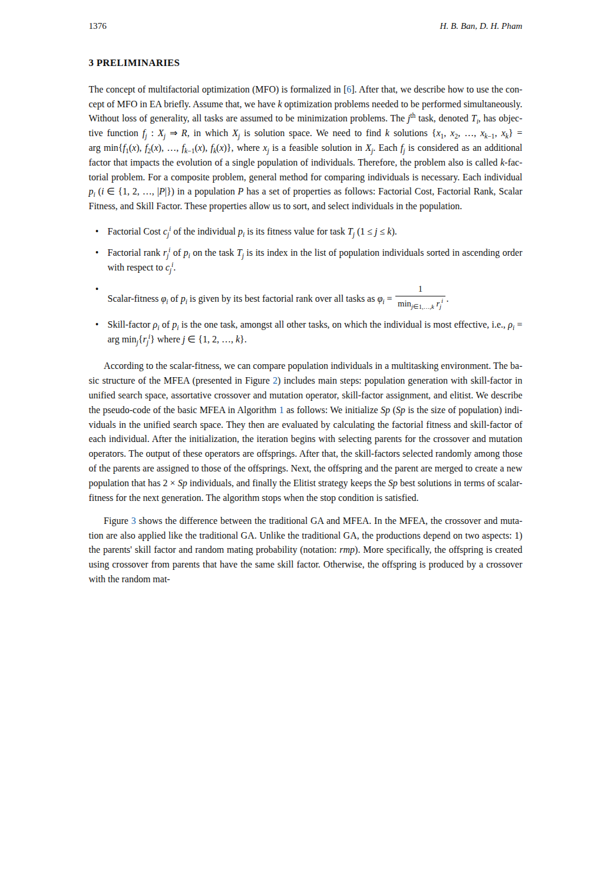1376 H. B. Ban, D. H. Pham
3 PRELIMINARIES
The concept of multifactorial optimization (MFO) is formalized in [6]. After that, we describe how to use the concept of MFO in EA briefly. Assume that, we have k optimization problems needed to be performed simultaneously. Without loss of generality, all tasks are assumed to be minimization problems. The jth task, denoted Ti, has objective function fj : Xj ⇒ R, in which Xj is solution space. We need to find k solutions {x1, x2, …, xk−1, xk} = arg min{f1(x), f2(x), …, fk−1(x), fk(x)}, where xj is a feasible solution in Xj. Each fj is considered as an additional factor that impacts the evolution of a single population of individuals. Therefore, the problem also is called k-factorial problem. For a composite problem, general method for comparing individuals is necessary. Each individual pi (i ∈ {1, 2, …, |P|}) in a population P has a set of properties as follows: Factorial Cost, Factorial Rank, Scalar Fitness, and Skill Factor. These properties allow us to sort, and select individuals in the population.
Factorial Cost cji of the individual pi is its fitness value for task Tj (1 ≤ j ≤ k).
Factorial rank rji of pi on the task Tj is its index in the list of population individuals sorted in ascending order with respect to cji.
Scalar-fitness φi of pi is given by its best factorial rank over all tasks as φi = 1 minj∈1,…,k rji.
Skill-factor ρi of pi is the one task, amongst all other tasks, on which the individual is most effective, i.e., ρi = arg minj{rji} where j ∈ {1, 2, …, k}.
According to the scalar-fitness, we can compare population individuals in a multitasking environment. The basic structure of the MFEA (presented in Figure 2) includes main steps: population generation with skill-factor in unified search space, assortative crossover and mutation operator, skill-factor assignment, and elitist. We describe the pseudo-code of the basic MFEA in Algorithm 1 as follows: We initialize Sp (Sp is the size of population) individuals in the unified search space. They then are evaluated by calculating the factorial fitness and skill-factor of each individual. After the initialization, the iteration begins with selecting parents for the crossover and mutation operators. The output of these operators are offsprings. After that, the skill-factors selected randomly among those of the parents are assigned to those of the offsprings. Next, the offspring and the parent are merged to create a new population that has 2 × Sp individuals, and finally the Elitist strategy keeps the Sp best solutions in terms of scalar-fitness for the next generation. The algorithm stops when the stop condition is satisfied.
Figure 3 shows the difference between the traditional GA and MFEA. In the MFEA, the crossover and mutation are also applied like the traditional GA. Unlike the traditional GA, the productions depend on two aspects: 1) the parents' skill factor and random mating probability (notation: rmp). More specifically, the offspring is created using crossover from parents that have the same skill factor. Otherwise, the offspring is produced by a crossover with the random mat-